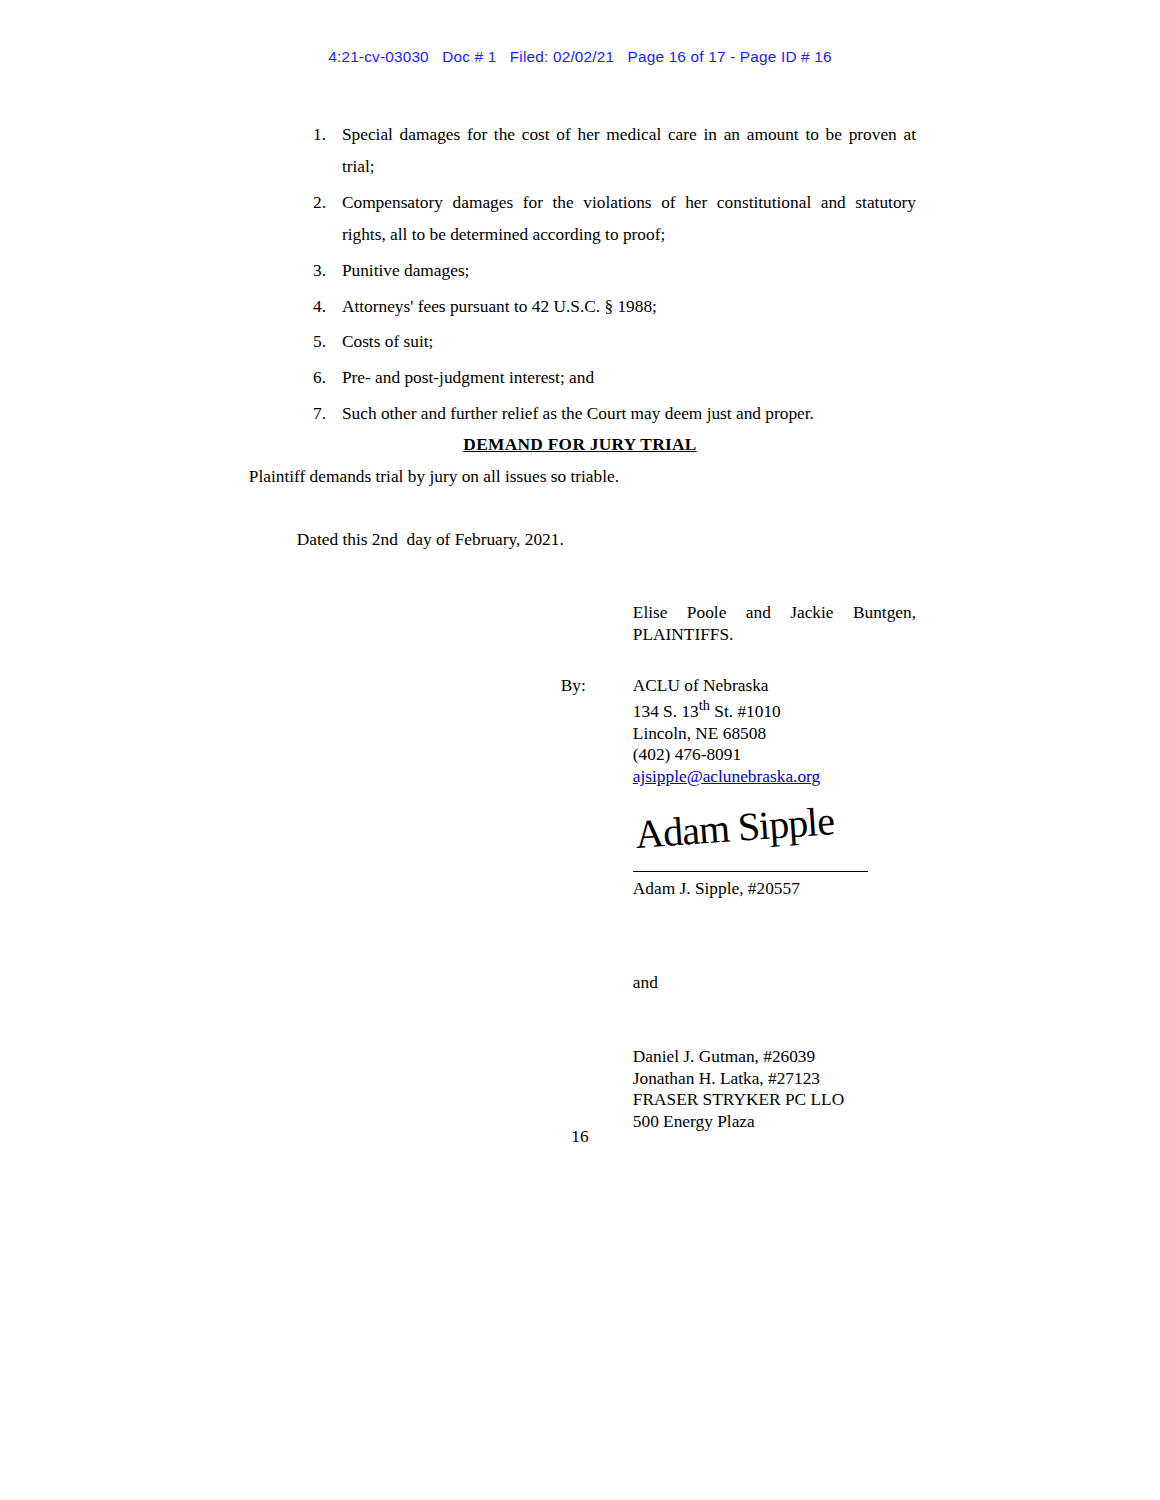4:21-cv-03030 Doc # 1 Filed: 02/02/21 Page 16 of 17 - Page ID # 16
Special damages for the cost of her medical care in an amount to be proven at trial;
Compensatory damages for the violations of her constitutional and statutory rights, all to be determined according to proof;
Punitive damages;
Attorneys' fees pursuant to 42 U.S.C. § 1988;
Costs of suit;
Pre- and post-judgment interest; and
Such other and further relief as the Court may deem just and proper.
DEMAND FOR JURY TRIAL
Plaintiff demands trial by jury on all issues so triable.
Dated this 2nd day of February, 2021.
Elise Poole and Jackie Buntgen, PLAINTIFFS.
By:
ACLU of Nebraska
134 S. 13th St. #1010
Lincoln, NE 68508
(402) 476-8091
ajsipple@aclunebraska.org
Adam Sipple
Adam J. Sipple, #20557
and
Daniel J. Gutman, #26039
Jonathan H. Latka, #27123
FRASER STRYKER PC LLO
500 Energy Plaza
16